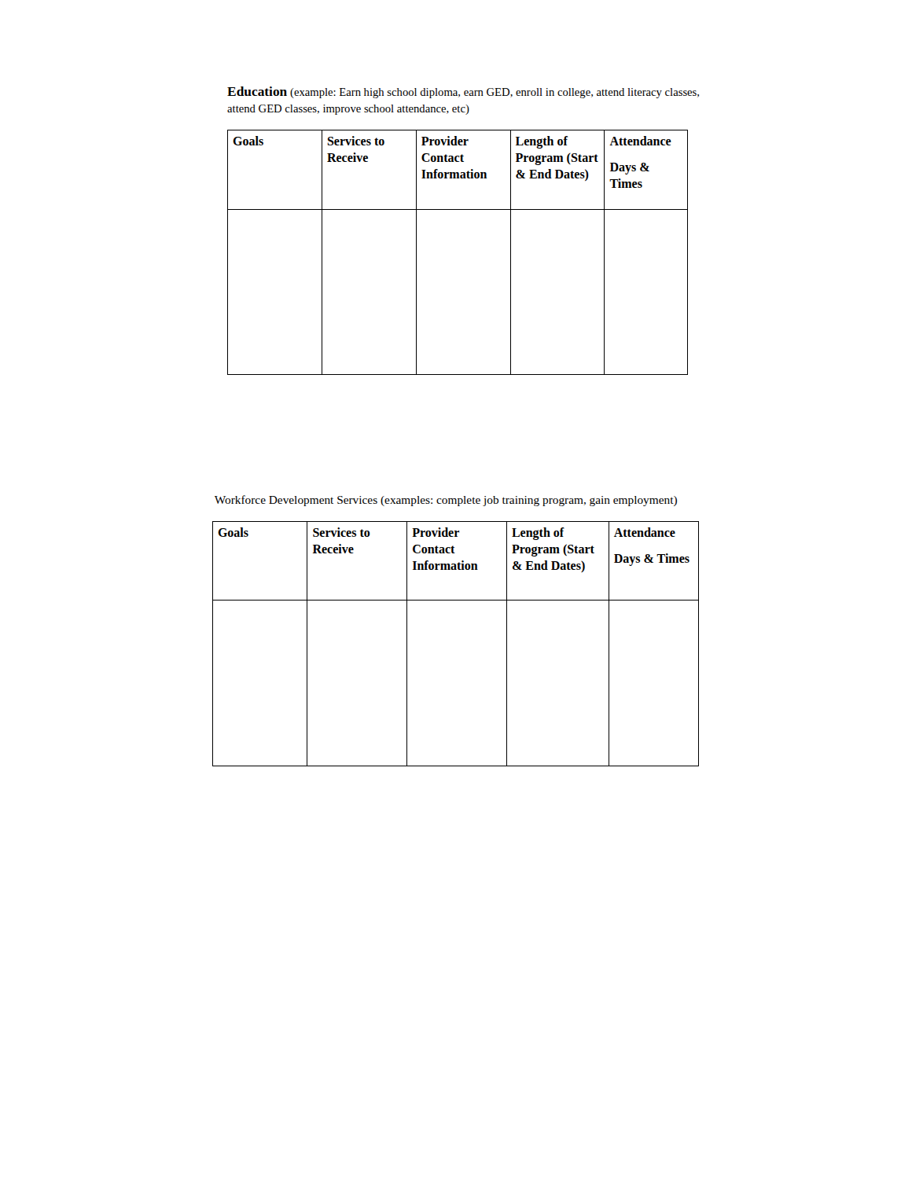Education (example: Earn high school diploma, earn GED, enroll in college, attend literacy classes, attend GED classes, improve school attendance, etc)
| Goals | Services to Receive | Provider Contact Information | Length of Program (Start & End Dates) | Attendance Days & Times |
| --- | --- | --- | --- | --- |
Workforce Development Services (examples: complete job training program, gain employment)
| Goals | Services to Receive | Provider Contact Information | Length of Program (Start & End Dates) | Attendance Days & Times |
| --- | --- | --- | --- | --- |